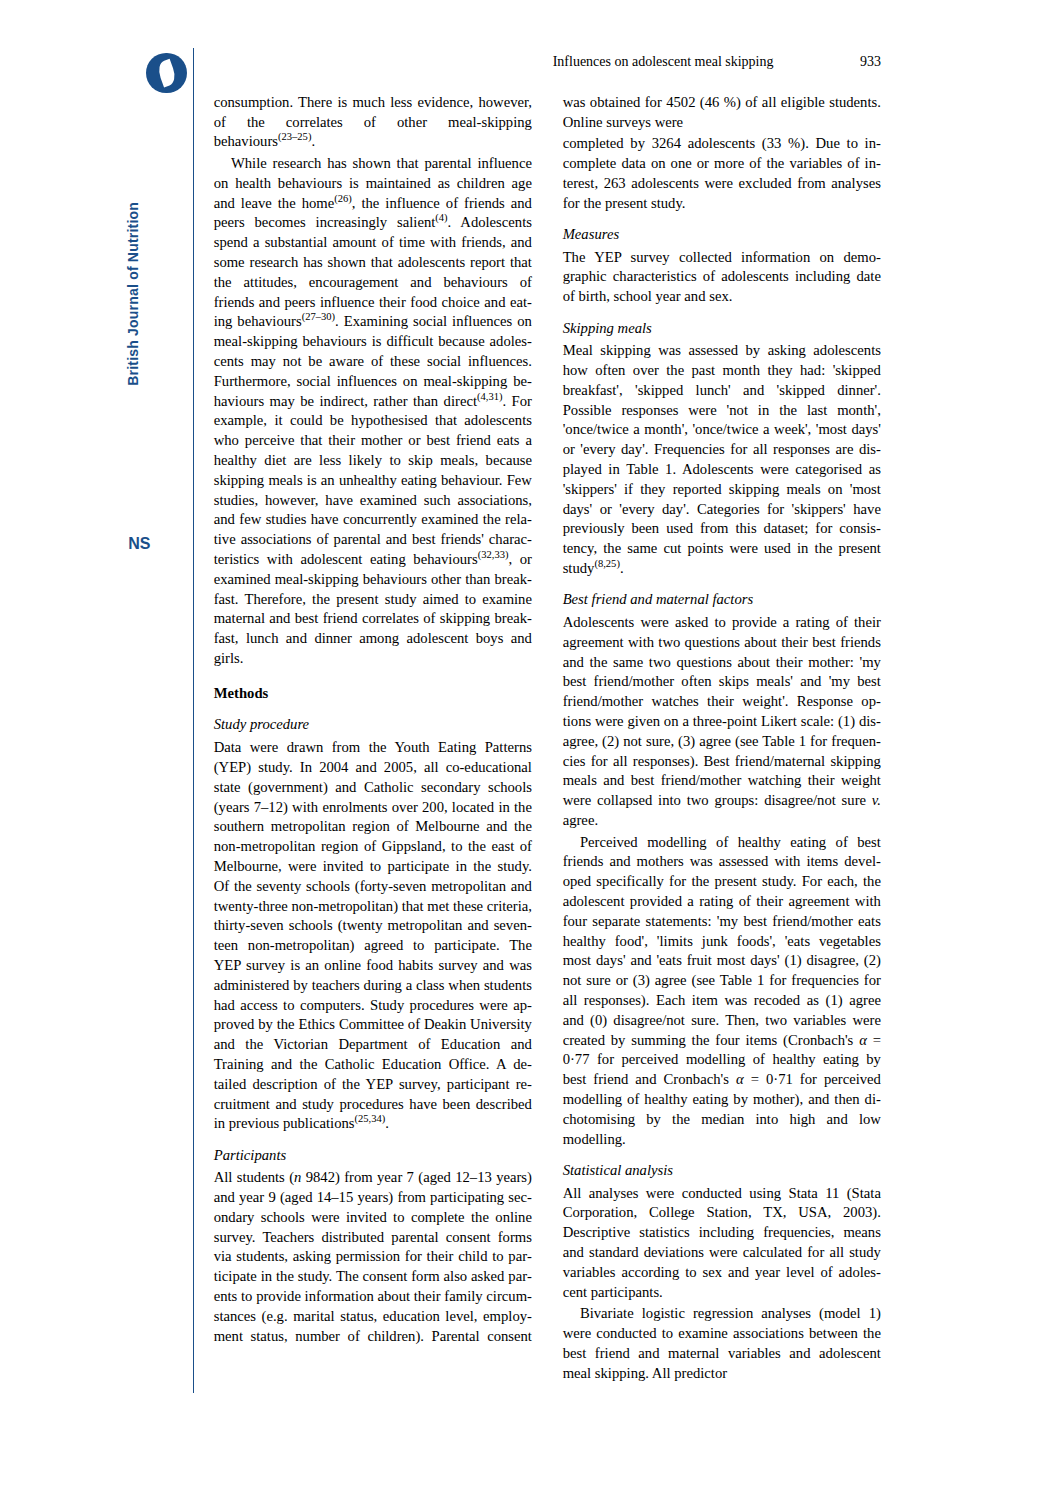British Journal of Nutrition
NS
Influences on adolescent meal skipping 933
consumption. There is much less evidence, however, of the correlates of other meal-skipping behaviours(23–25).
While research has shown that parental influence on health behaviours is maintained as children age and leave the home(26), the influence of friends and peers becomes increasingly salient(4). Adolescents spend a substantial amount of time with friends, and some research has shown that adolescents report that the attitudes, encouragement and behaviours of friends and peers influence their food choice and eating behaviours(27–30). Examining social influences on meal-skipping behaviours is difficult because adolescents may not be aware of these social influences. Furthermore, social influences on meal-skipping behaviours may be indirect, rather than direct(4,31). For example, it could be hypothesised that adolescents who perceive that their mother or best friend eats a healthy diet are less likely to skip meals, because skipping meals is an unhealthy eating behaviour. Few studies, however, have examined such associations, and few studies have concurrently examined the relative associations of parental and best friends' characteristics with adolescent eating behaviours(32,33), or examined meal-skipping behaviours other than breakfast. Therefore, the present study aimed to examine maternal and best friend correlates of skipping breakfast, lunch and dinner among adolescent boys and girls.
Methods
Study procedure
Data were drawn from the Youth Eating Patterns (YEP) study. In 2004 and 2005, all co-educational state (government) and Catholic secondary schools (years 7–12) with enrolments over 200, located in the southern metropolitan region of Melbourne and the non-metropolitan region of Gippsland, to the east of Melbourne, were invited to participate in the study. Of the seventy schools (forty-seven metropolitan and twenty-three non-metropolitan) that met these criteria, thirty-seven schools (twenty metropolitan and seventeen non-metropolitan) agreed to participate. The YEP survey is an online food habits survey and was administered by teachers during a class when students had access to computers. Study procedures were approved by the Ethics Committee of Deakin University and the Victorian Department of Education and Training and the Catholic Education Office. A detailed description of the YEP survey, participant recruitment and study procedures have been described in previous publications(25,34).
Participants
All students (n 9842) from year 7 (aged 12–13 years) and year 9 (aged 14–15 years) from participating secondary schools were invited to complete the online survey. Teachers distributed parental consent forms via students, asking permission for their child to participate in the study. The consent form also asked parents to provide information about their family circumstances (e.g. marital status, education level, employment status, number of children). Parental consent was obtained for 4502 (46 %) of all eligible students. Online surveys were
completed by 3264 adolescents (33 %). Due to incomplete data on one or more of the variables of interest, 263 adolescents were excluded from analyses for the present study.
Measures
The YEP survey collected information on demographic characteristics of adolescents including date of birth, school year and sex.
Skipping meals
Meal skipping was assessed by asking adolescents how often over the past month they had: 'skipped breakfast', 'skipped lunch' and 'skipped dinner'. Possible responses were 'not in the last month', 'once/twice a month', 'once/twice a week', 'most days' or 'every day'. Frequencies for all responses are displayed in Table 1. Adolescents were categorised as 'skippers' if they reported skipping meals on 'most days' or 'every day'. Categories for 'skippers' have previously been used from this dataset; for consistency, the same cut points were used in the present study(8,25).
Best friend and maternal factors
Adolescents were asked to provide a rating of their agreement with two questions about their best friends and the same two questions about their mother: 'my best friend/mother often skips meals' and 'my best friend/mother watches their weight'. Response options were given on a three-point Likert scale: (1) disagree, (2) not sure, (3) agree (see Table 1 for frequencies for all responses). Best friend/maternal skipping meals and best friend/mother watching their weight were collapsed into two groups: disagree/not sure v. agree.
Perceived modelling of healthy eating of best friends and mothers was assessed with items developed specifically for the present study. For each, the adolescent provided a rating of their agreement with four separate statements: 'my best friend/mother eats healthy food', 'limits junk foods', 'eats vegetables most days' and 'eats fruit most days' (1) disagree, (2) not sure or (3) agree (see Table 1 for frequencies for all responses). Each item was recoded as (1) agree and (0) disagree/not sure. Then, two variables were created by summing the four items (Cronbach's α = 0·77 for perceived modelling of healthy eating by best friend and Cronbach's α = 0·71 for perceived modelling of healthy eating by mother), and then dichotomising by the median into high and low modelling.
Statistical analysis
All analyses were conducted using Stata 11 (Stata Corporation, College Station, TX, USA, 2003). Descriptive statistics including frequencies, means and standard deviations were calculated for all study variables according to sex and year level of adolescent participants.
Bivariate logistic regression analyses (model 1) were conducted to examine associations between the best friend and maternal variables and adolescent meal skipping. All predictor